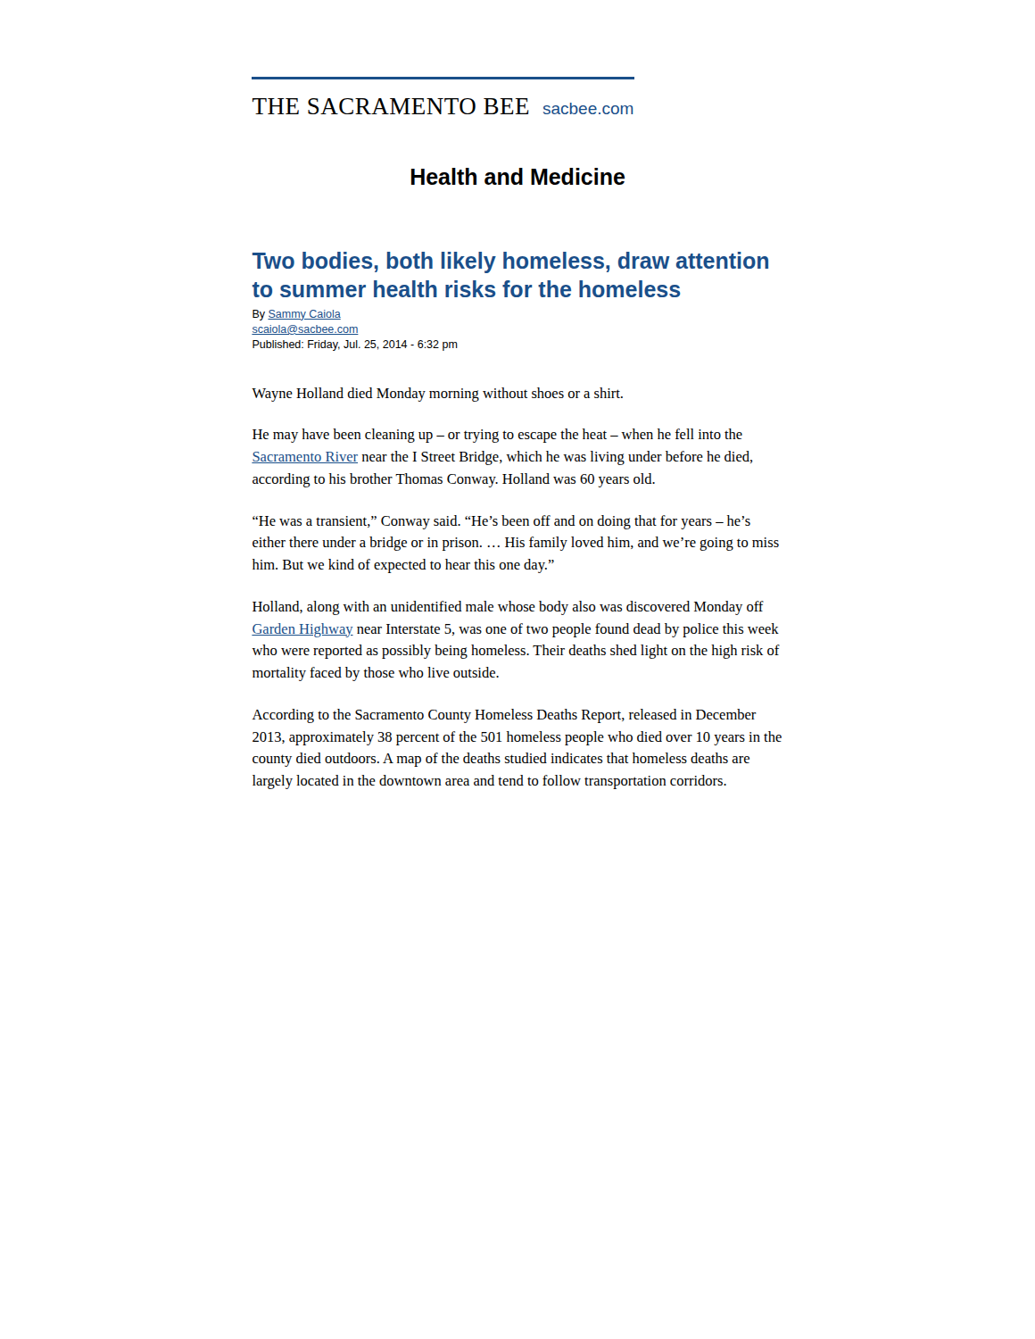THE SACRAMENTO BEE sacbee.com
Health and Medicine
Two bodies, both likely homeless, draw attention to summer health risks for the homeless
By Sammy Caiola
scaiola@sacbee.com
Published: Friday, Jul. 25, 2014 - 6:32 pm
Wayne Holland died Monday morning without shoes or a shirt.
He may have been cleaning up – or trying to escape the heat – when he fell into the Sacramento River near the I Street Bridge, which he was living under before he died, according to his brother Thomas Conway. Holland was 60 years old.
“He was a transient,” Conway said. “He’s been off and on doing that for years – he’s either there under a bridge or in prison. … His family loved him, and we’re going to miss him. But we kind of expected to hear this one day.”
Holland, along with an unidentified male whose body also was discovered Monday off Garden Highway near Interstate 5, was one of two people found dead by police this week who were reported as possibly being homeless. Their deaths shed light on the high risk of mortality faced by those who live outside.
According to the Sacramento County Homeless Deaths Report, released in December 2013, approximately 38 percent of the 501 homeless people who died over 10 years in the county died outdoors. A map of the deaths studied indicates that homeless deaths are largely located in the downtown area and tend to follow transportation corridors.